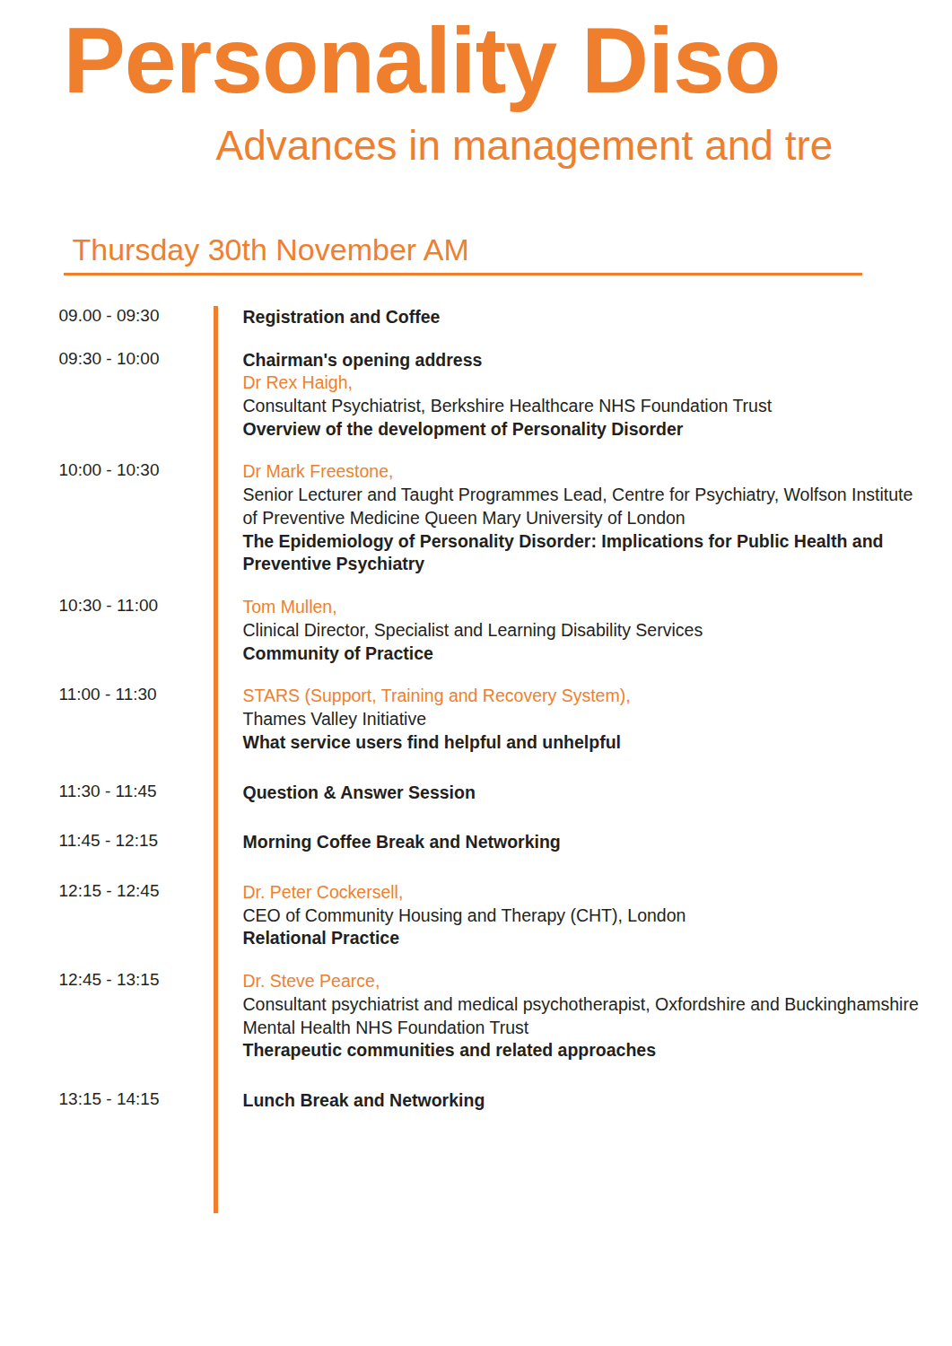Personality Diso
Advances in management and tre
Thursday 30th November AM
| 09.00 - 09:30 | | Registration and Coffee |
| 09:30 - 10:00 | | Chairman's opening address Dr Rex Haigh, Consultant Psychiatrist, Berkshire Healthcare NHS Foundation Trust Overview of the development of Personality Disorder |
| 10:00 - 10:30 | | Dr Mark Freestone, Senior Lecturer and Taught Programmes Lead, Centre for Psychiatry, Wolfson Institute of Preventive Medicine Queen Mary University of London The Epidemiology of Personality Disorder: Implications for Public Health and Preventive Psychiatry |
| 10:30 - 11:00 | | Tom Mullen, Clinical Director, Specialist and Learning Disability Services Community of Practice |
| 11:00 - 11:30 | | STARS (Support, Training and Recovery System), Thames Valley Initiative What service users find helpful and unhelpful |
| 11:30 - 11:45 | | Question & Answer Session |
| 11:45 - 12:15 | | Morning Coffee Break and Networking |
| 12:15 - 12:45 | | Dr. Peter Cockersell, CEO of Community Housing and Therapy (CHT), London Relational Practice |
| 12:45 - 13:15 | | Dr. Steve Pearce, Consultant psychiatrist and medical psychotherapist, Oxfordshire and Buckinghamshire Mental Health NHS Foundation Trust Therapeutic communities and related approaches |
| 13:15 - 14:15 | | Lunch Break and Networking |